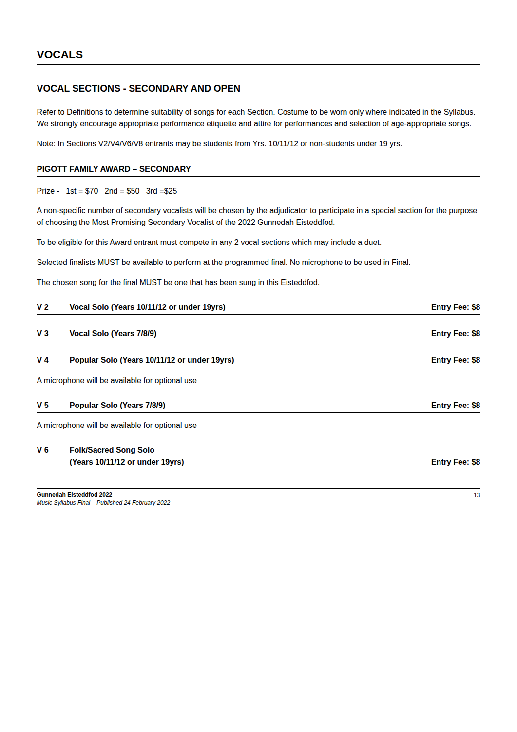VOCALS
VOCAL SECTIONS - SECONDARY AND OPEN
Refer to Definitions to determine suitability of songs for each Section. Costume to be worn only where indicated in the Syllabus. We strongly encourage appropriate performance etiquette and attire for performances and selection of age-appropriate songs.
Note: In Sections V2/V4/V6/V8 entrants may be students from Yrs. 10/11/12 or non-students under 19 yrs.
PIGOTT FAMILY AWARD – SECONDARY
Prize - 1st = $70 2nd = $50 3rd =$25
A non-specific number of secondary vocalists will be chosen by the adjudicator to participate in a special section for the purpose of choosing the Most Promising Secondary Vocalist of the 2022 Gunnedah Eisteddfod.
To be eligible for this Award entrant must compete in any 2 vocal sections which may include a duet.
Selected finalists MUST be available to perform at the programmed final. No microphone to be used in Final.
The chosen song for the final MUST be one that has been sung in this Eisteddfod.
V 2 Vocal Solo (Years 10/11/12 or under 19yrs) Entry Fee: $8
V 3 Vocal Solo (Years 7/8/9) Entry Fee: $8
V 4 Popular Solo (Years 10/11/12 or under 19yrs) Entry Fee: $8
A microphone will be available for optional use
V 5 Popular Solo (Years 7/8/9) Entry Fee: $8
A microphone will be available for optional use
V 6 Folk/Sacred Song Solo (Years 10/11/12 or under 19yrs) Entry Fee: $8
Gunnedah Eisteddfod 2022
Music Syllabus Final – Published 24 February 2022
13